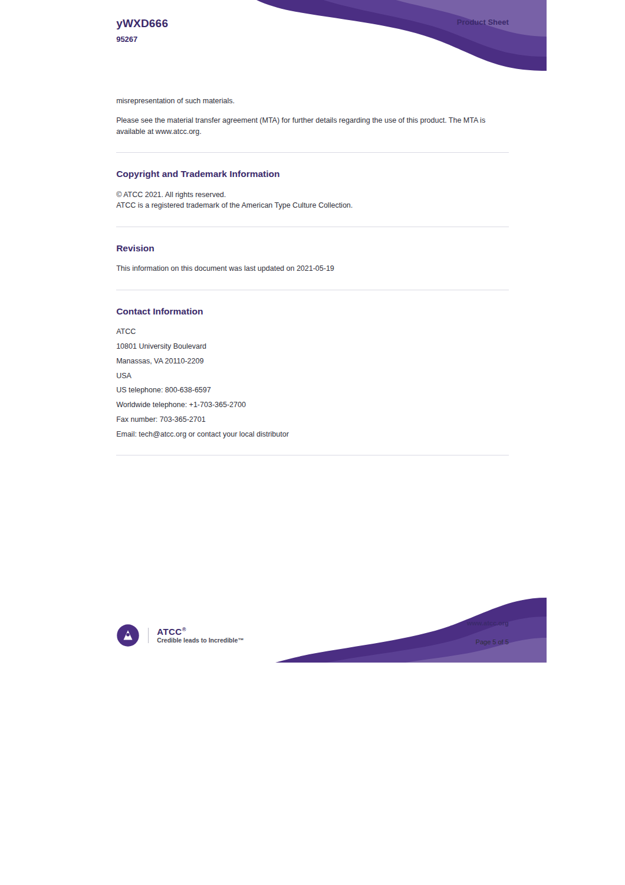yWXD666
95267
Product Sheet
misrepresentation of such materials.
Please see the material transfer agreement (MTA) for further details regarding the use of this product. The MTA is available at www.atcc.org.
Copyright and Trademark Information
© ATCC 2021. All rights reserved.
ATCC is a registered trademark of the American Type Culture Collection.
Revision
This information on this document was last updated on 2021-05-19
Contact Information
ATCC
10801 University Boulevard
Manassas, VA 20110-2209
USA
US telephone: 800-638-6597
Worldwide telephone: +1-703-365-2700
Fax number: 703-365-2701
Email: tech@atcc.org or contact your local distributor
ATCC®
Credible leads to Incredible™
www.atcc.org
Page 5 of 5